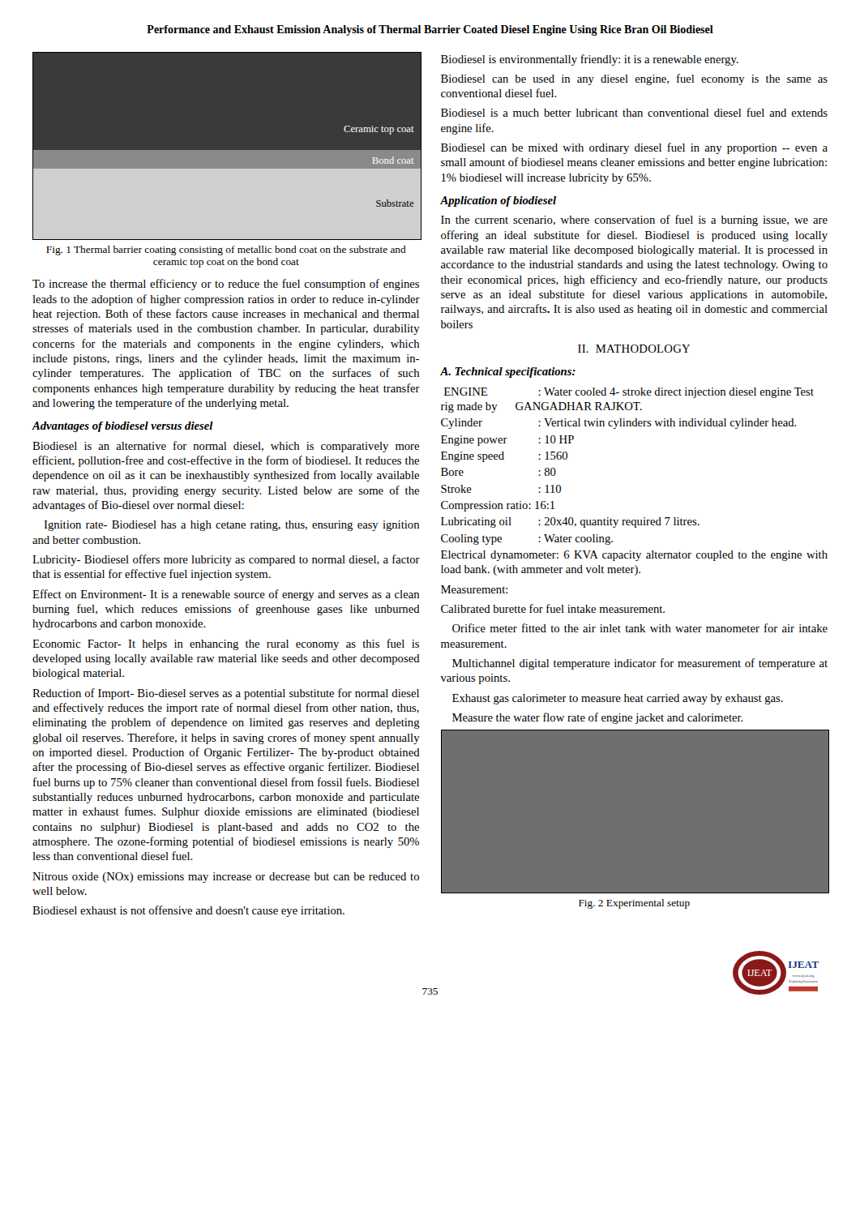Performance and Exhaust Emission Analysis of Thermal Barrier Coated Diesel Engine Using Rice Bran Oil Biodiesel
Ceramic top coat Bond coat Substrate
Fig. 1 Thermal barrier coating consisting of metallic bond coat on the substrate and ceramic top coat on the bond coat
To increase the thermal efficiency or to reduce the fuel consumption of engines leads to the adoption of higher compression ratios in order to reduce in-cylinder heat rejection. Both of these factors cause increases in mechanical and thermal stresses of materials used in the combustion chamber. In particular, durability concerns for the materials and components in the engine cylinders, which include pistons, rings, liners and the cylinder heads, limit the maximum in-cylinder temperatures. The application of TBC on the surfaces of such components enhances high temperature durability by reducing the heat transfer and lowering the temperature of the underlying metal.
Advantages of biodiesel versus diesel
Biodiesel is an alternative for normal diesel, which is comparatively more efficient, pollution-free and cost-effective in the form of biodiesel. It reduces the dependence on oil as it can be inexhaustibly synthesized from locally available raw material, thus, providing energy security. Listed below are some of the advantages of Bio-diesel over normal diesel:
Ignition rate- Biodiesel has a high cetane rating, thus, ensuring easy ignition and better combustion.
Lubricity- Biodiesel offers more lubricity as compared to normal diesel, a factor that is essential for effective fuel injection system.
Effect on Environment- It is a renewable source of energy and serves as a clean burning fuel, which reduces emissions of greenhouse gases like unburned hydrocarbons and carbon monoxide.
Economic Factor- It helps in enhancing the rural economy as this fuel is developed using locally available raw material like seeds and other decomposed biological material.
Reduction of Import- Bio-diesel serves as a potential substitute for normal diesel and effectively reduces the import rate of normal diesel from other nation, thus, eliminating the problem of dependence on limited gas reserves and depleting global oil reserves. Therefore, it helps in saving crores of money spent annually on imported diesel. Production of Organic Fertilizer- The by-product obtained after the processing of Bio-diesel serves as effective organic fertilizer. Biodiesel fuel burns up to 75% cleaner than conventional diesel from fossil fuels. Biodiesel substantially reduces unburned hydrocarbons, carbon monoxide and particulate matter in exhaust fumes. Sulphur dioxide emissions are eliminated (biodiesel contains no sulphur) Biodiesel is plant-based and adds no CO2 to the atmosphere. The ozone-forming potential of biodiesel emissions is nearly 50% less than conventional diesel fuel.
Nitrous oxide (NOx) emissions may increase or decrease but can be reduced to well below.
Biodiesel exhaust is not offensive and doesn't cause eye irritation.
Biodiesel is environmentally friendly: it is a renewable energy.
Biodiesel can be used in any diesel engine, fuel economy is the same as conventional diesel fuel.
Biodiesel is a much better lubricant than conventional diesel fuel and extends engine life.
Biodiesel can be mixed with ordinary diesel fuel in any proportion -- even a small amount of biodiesel means cleaner emissions and better engine lubrication: 1% biodiesel will increase lubricity by 65%.
Application of biodiesel
In the current scenario, where conservation of fuel is a burning issue, we are offering an ideal substitute for diesel. Biodiesel is produced using locally available raw material like decomposed biologically material. It is processed in accordance to the industrial standards and using the latest technology. Owing to their economical prices, high efficiency and eco-friendly nature, our products serve as an ideal substitute for diesel various applications in automobile, railways, and aircrafts. It is also used as heating oil in domestic and commercial boilers
II. Mathodology
A. Technical specifications:
ENGINE: Water cooled 4- stroke direct injection diesel engine Test rig made by GANGADHAR RAJKOT.
Cylinder: Vertical twin cylinders with individual cylinder head.
Engine power: 10 HP
Engine speed: 1560
Bore: 80
Stroke: 110
Compression ratio: 16:1
Lubricating oil: 20x40, quantity required 7 litres.
Cooling type: Water cooling.
Electrical dynamometer: 6 KVA capacity alternator coupled to the engine with load bank. (with ammeter and volt meter).
Measurement:
Calibrated burette for fuel intake measurement.
Orifice meter fitted to the air inlet tank with water manometer for air intake measurement.
Multichannel digital temperature indicator for measurement of temperature at various points.
Exhaust gas calorimeter to measure heat carried away by exhaust gas.
Measure the water flow rate of engine jacket and calorimeter.
Fig. 2 Experimental setup
735
IJEAT IJEAT www.ijeat.org Exploring Innovation